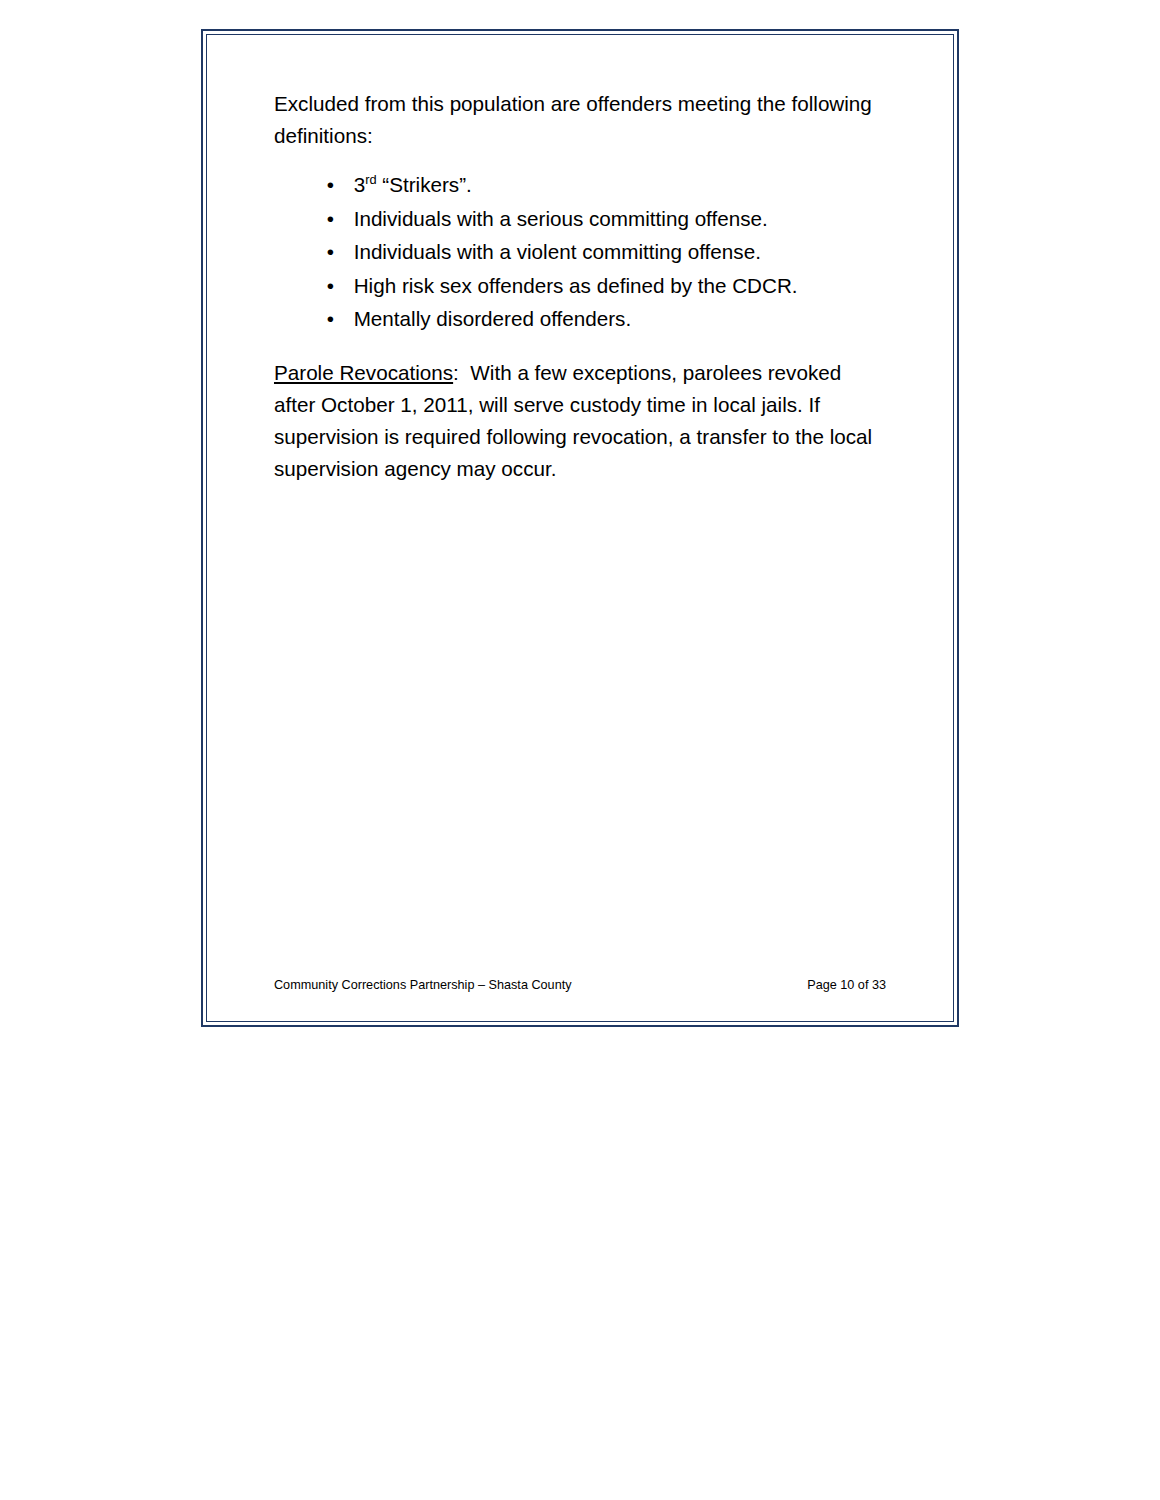Excluded from this population are offenders meeting the following definitions:
3rd “Strikers”.
Individuals with a serious committing offense.
Individuals with a violent committing offense.
High risk sex offenders as defined by the CDCR.
Mentally disordered offenders.
Parole Revocations: With a few exceptions, parolees revoked after October 1, 2011, will serve custody time in local jails. If supervision is required following revocation, a transfer to the local supervision agency may occur.
Community Corrections Partnership – Shasta County
Page 10 of 33